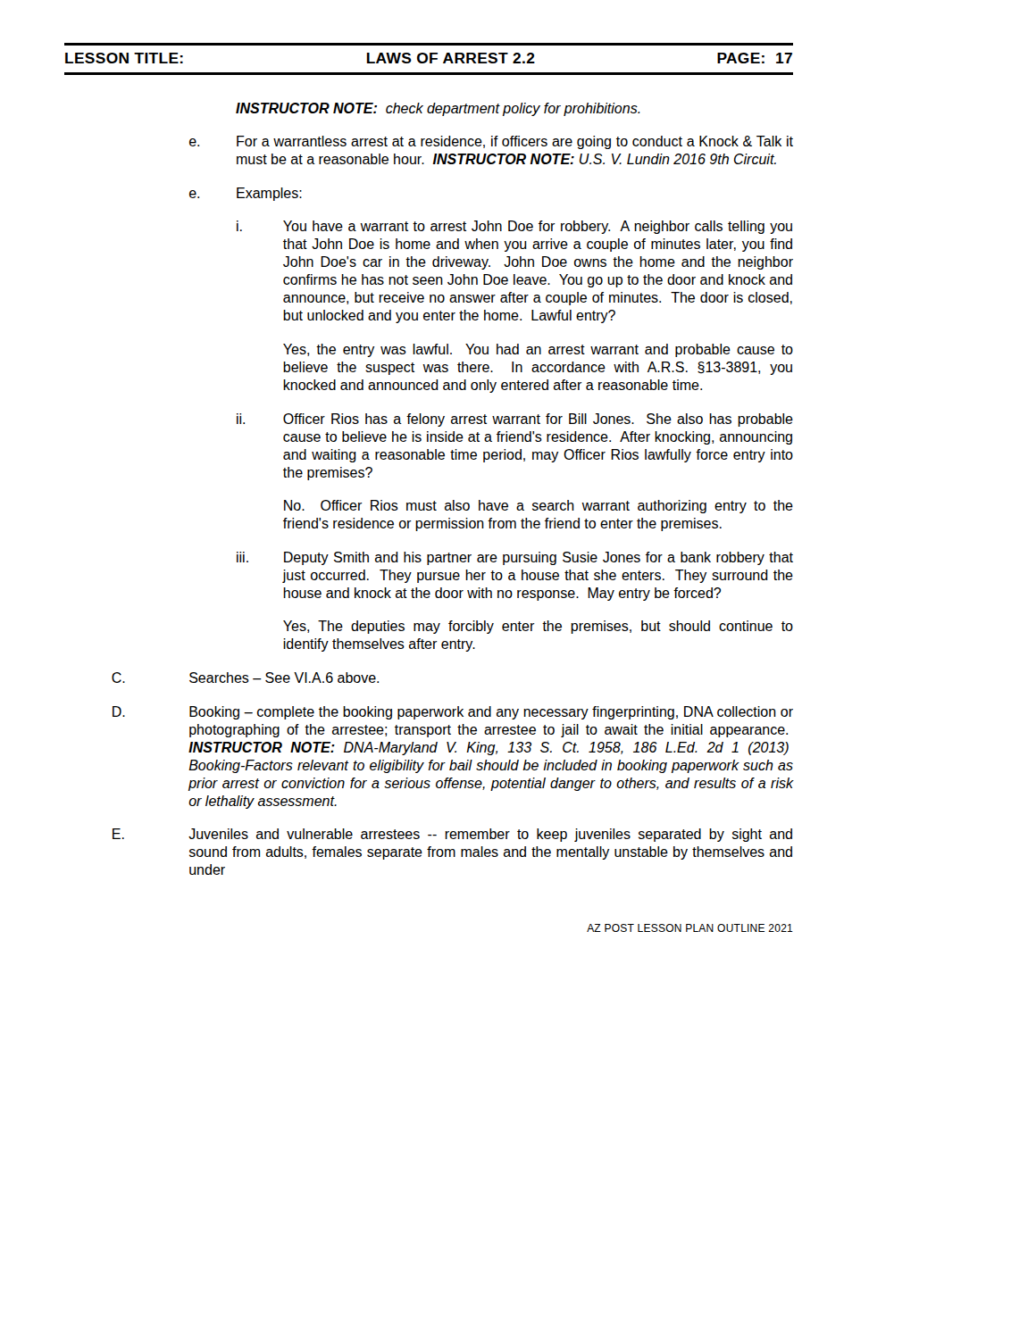LESSON TITLE: LAWS OF ARREST 2.2 PAGE: 17
INSTRUCTOR NOTE: check department policy for prohibitions.
e. For a warrantless arrest at a residence, if officers are going to conduct a Knock & Talk it must be at a reasonable hour. INSTRUCTOR NOTE: U.S. V. Lundin 2016 9th Circuit.
e. Examples:
i.
You have a warrant to arrest John Doe for robbery. A neighbor calls telling you that John Doe is home and when you arrive a couple of minutes later, you find John Doe's car in the driveway. John Doe owns the home and the neighbor confirms he has not seen John Doe leave. You go up to the door and knock and announce, but receive no answer after a couple of minutes. The door is closed, but unlocked and you enter the home. Lawful entry?
Yes, the entry was lawful. You had an arrest warrant and probable cause to believe the suspect was there. In accordance with A.R.S. §13-3891, you knocked and announced and only entered after a reasonable time.
ii.
Officer Rios has a felony arrest warrant for Bill Jones. She also has probable cause to believe he is inside at a friend's residence. After knocking, announcing and waiting a reasonable time period, may Officer Rios lawfully force entry into the premises?
No. Officer Rios must also have a search warrant authorizing entry to the friend's residence or permission from the friend to enter the premises.
iii.
Deputy Smith and his partner are pursuing Susie Jones for a bank robbery that just occurred. They pursue her to a house that she enters. They surround the house and knock at the door with no response. May entry be forced?
Yes, The deputies may forcibly enter the premises, but should continue to identify themselves after entry.
C. Searches – See VI.A.6 above.
D. Booking – complete the booking paperwork and any necessary fingerprinting, DNA collection or photographing of the arrestee; transport the arrestee to jail to await the initial appearance. INSTRUCTOR NOTE: DNA-Maryland V. King, 133 S. Ct. 1958, 186 L.Ed. 2d 1 (2013) Booking-Factors relevant to eligibility for bail should be included in booking paperwork such as prior arrest or conviction for a serious offense, potential danger to others, and results of a risk or lethality assessment.
E. Juveniles and vulnerable arrestees -- remember to keep juveniles separated by sight and sound from adults, females separate from males and the mentally unstable by themselves and under
AZ POST LESSON PLAN OUTLINE 2021